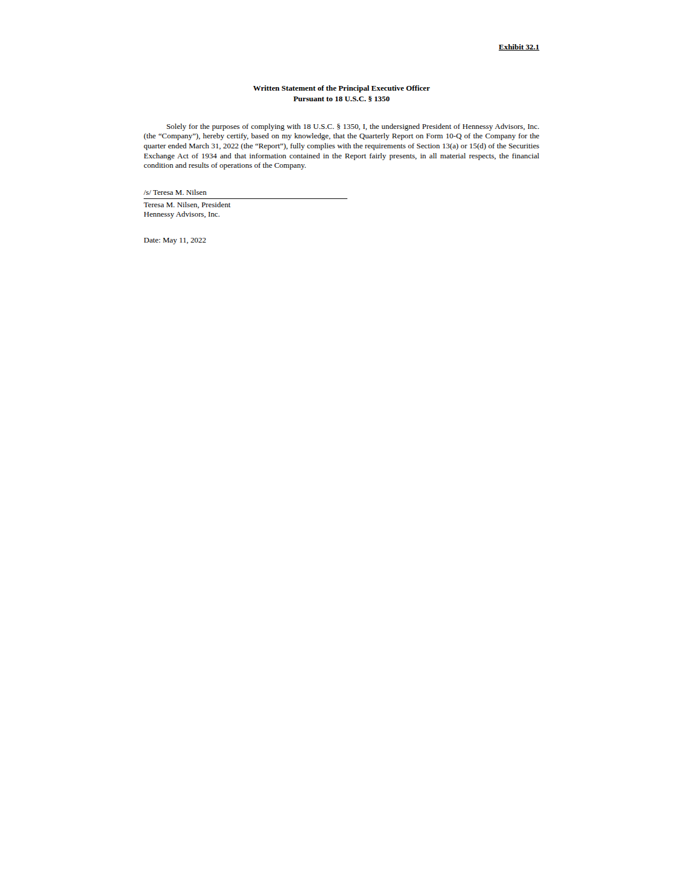Exhibit 32.1
Written Statement of the Principal Executive Officer
Pursuant to 18 U.S.C. § 1350
Solely for the purposes of complying with 18 U.S.C. § 1350, I, the undersigned President of Hennessy Advisors, Inc. (the “Company”), hereby certify, based on my knowledge, that the Quarterly Report on Form 10-Q of the Company for the quarter ended March 31, 2022 (the “Report”), fully complies with the requirements of Section 13(a) or 15(d) of the Securities Exchange Act of 1934 and that information contained in the Report fairly presents, in all material respects, the financial condition and results of operations of the Company.
/s/ Teresa M. Nilsen
Teresa M. Nilsen, President
Hennessy Advisors, Inc.
Date: May 11, 2022